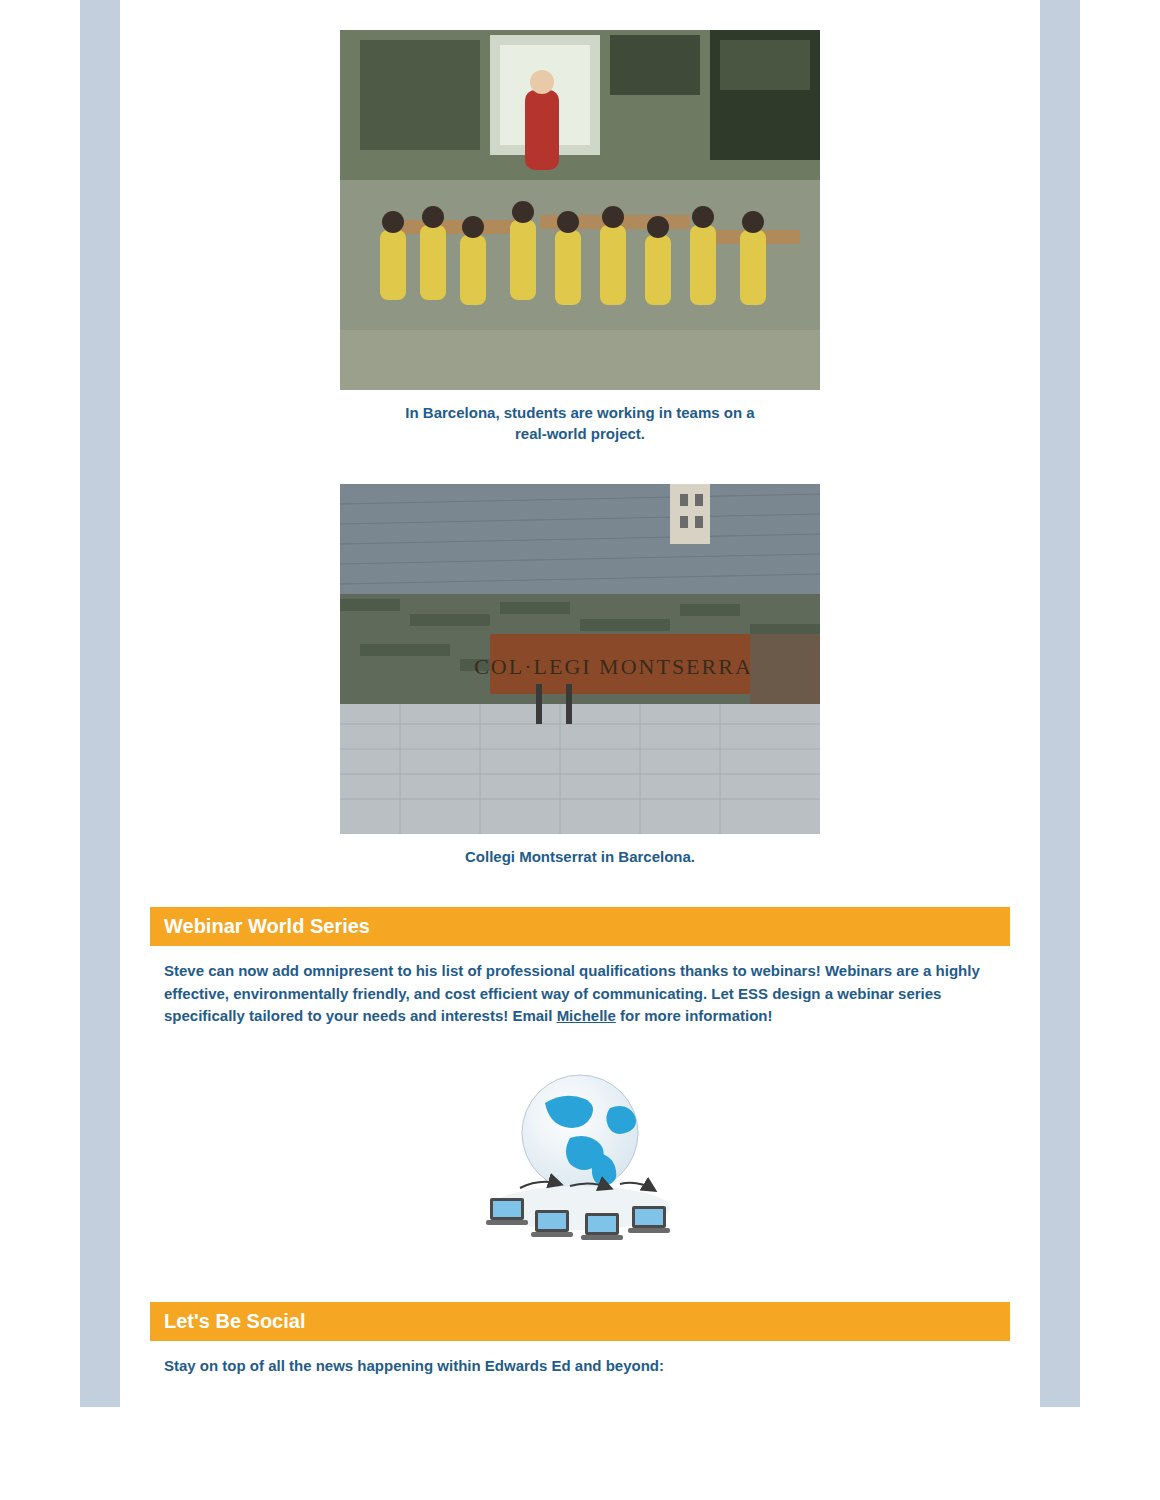In Barcelona, students are working in teams on a
real-world project.
COL·LEGI MONTSERRAT
Collegi Montserrat in Barcelona.
Webinar World Series
Steve can now add omnipresent to his list of professional qualifications thanks to webinars! Webinars are a highly effective, environmentally friendly, and cost efficient way of communicating. Let ESS design a webinar series specifically tailored to your needs and interests! Email Michelle for more information!
Let's Be Social
Stay on top of all the news happening within Edwards Ed and beyond: